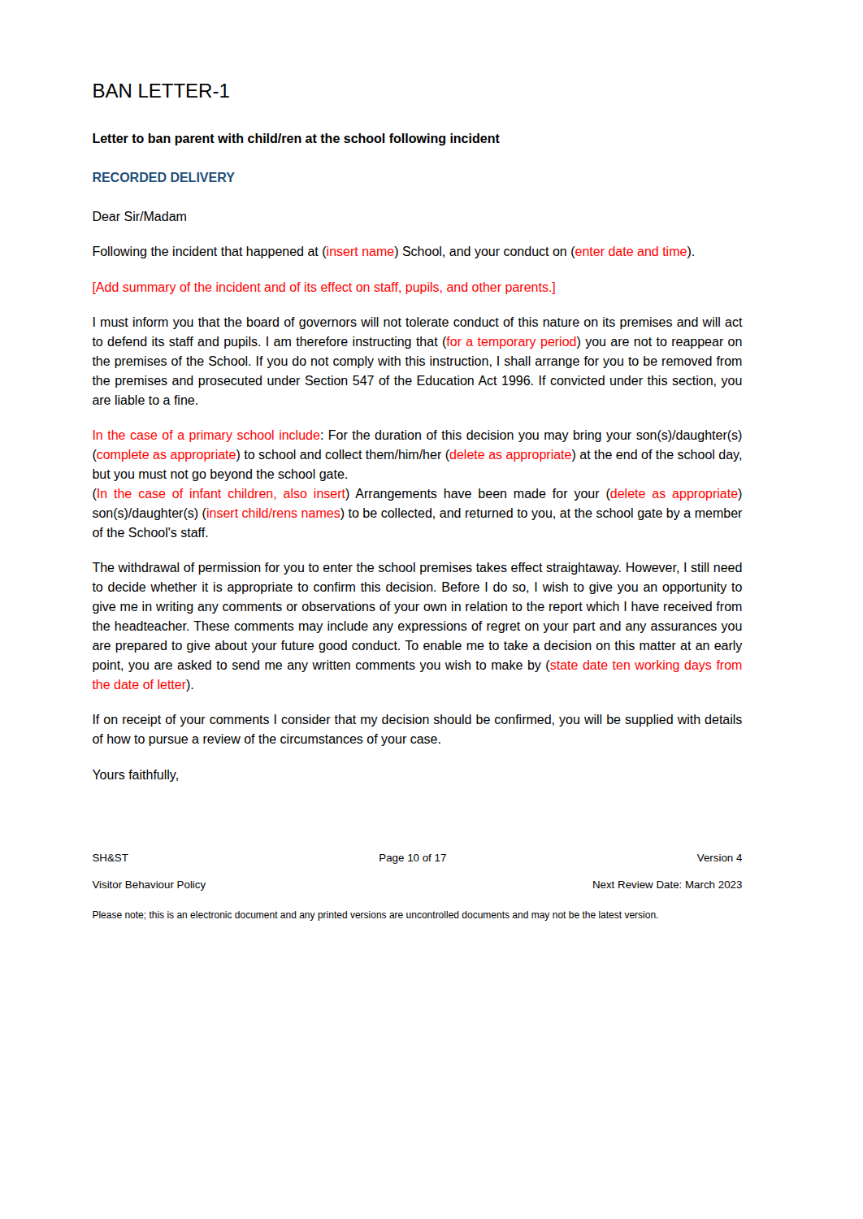BAN LETTER-1
Letter to ban parent with child/ren at the school following incident
RECORDED DELIVERY
Dear Sir/Madam
Following the incident that happened at (insert name) School, and your conduct on (enter date and time).
[Add summary of the incident and of its effect on staff, pupils, and other parents.]
I must inform you that the board of governors will not tolerate conduct of this nature on its premises and will act to defend its staff and pupils. I am therefore instructing that (for a temporary period) you are not to reappear on the premises of the School. If you do not comply with this instruction, I shall arrange for you to be removed from the premises and prosecuted under Section 547 of the Education Act 1996. If convicted under this section, you are liable to a fine.
In the case of a primary school include: For the duration of this decision you may bring your son(s)/daughter(s) (complete as appropriate) to school and collect them/him/her (delete as appropriate) at the end of the school day, but you must not go beyond the school gate.
(In the case of infant children, also insert) Arrangements have been made for your (delete as appropriate) son(s)/daughter(s) (insert child/rens names) to be collected, and returned to you, at the school gate by a member of the School's staff.
The withdrawal of permission for you to enter the school premises takes effect straightaway. However, I still need to decide whether it is appropriate to confirm this decision. Before I do so, I wish to give you an opportunity to give me in writing any comments or observations of your own in relation to the report which I have received from the headteacher. These comments may include any expressions of regret on your part and any assurances you are prepared to give about your future good conduct. To enable me to take a decision on this matter at an early point, you are asked to send me any written comments you wish to make by (state date ten working days from the date of letter).
If on receipt of your comments I consider that my decision should be confirmed, you will be supplied with details of how to pursue a review of the circumstances of your case.
Yours faithfully,
SH&ST Page 10 of 17 Version 4
Visitor Behaviour Policy Next Review Date: March 2023
Please note; this is an electronic document and any printed versions are uncontrolled documents and may not be the latest version.